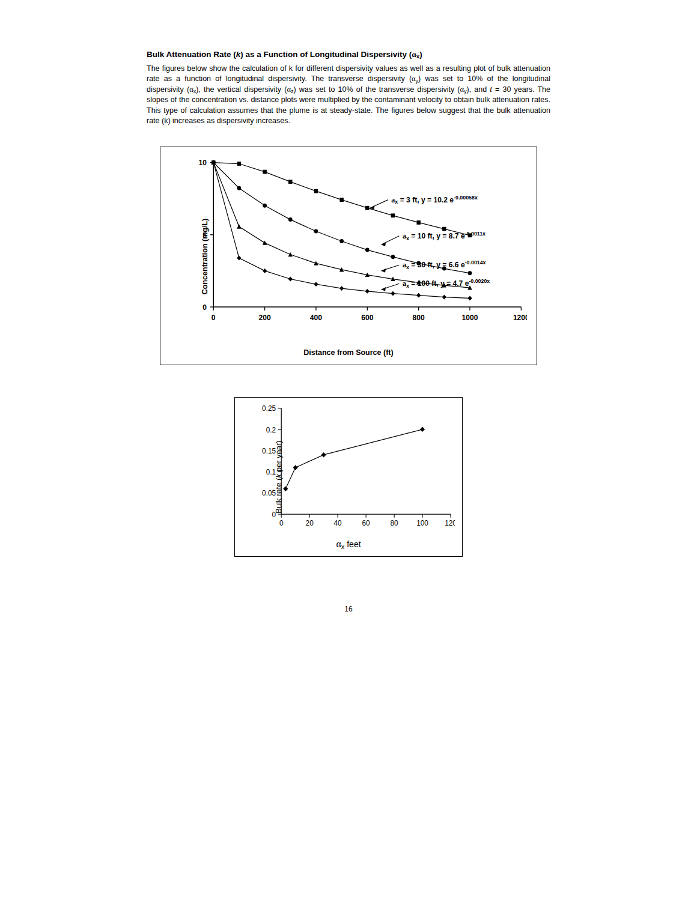Bulk Attenuation Rate (k) as a Function of Longitudinal Dispersivity (αx)
The figures below show the calculation of k for different dispersivity values as well as a resulting plot of bulk attenuation rate as a function of longitudinal dispersivity. The transverse dispersivity (αy) was set to 10% of the longitudinal dispersivity (αx), the vertical dispersivity (αz) was set to 10% of the transverse dispersivity (αy), and t = 30 years. The slopes of the concentration vs. distance plots were multiplied by the contaminant velocity to obtain bulk attenuation rates. This type of calculation assumes that the plume is at steady-state. The figures below suggest that the bulk attenuation rate (k) increases as dispersivity increases.
Concentration (mg/L)
10 5 0 0 200 400 600 800 1000 1200 Curve A: alpha=3 ft (squares) ax = 3 ft, y = 10.2 e-0.00058x ax = 10 ft, y = 8.7 e-0.0011x ax = 30 ft, y = 6.6 e-0.0014x ax = 100 ft, y = 4.7 e-0.0020x
Distance from Source (ft)
Bulk rate (k per year)
0.25 0.2 0.15 0.1 0.05 0 0 20 40 60 80 100 120
αx feet
16